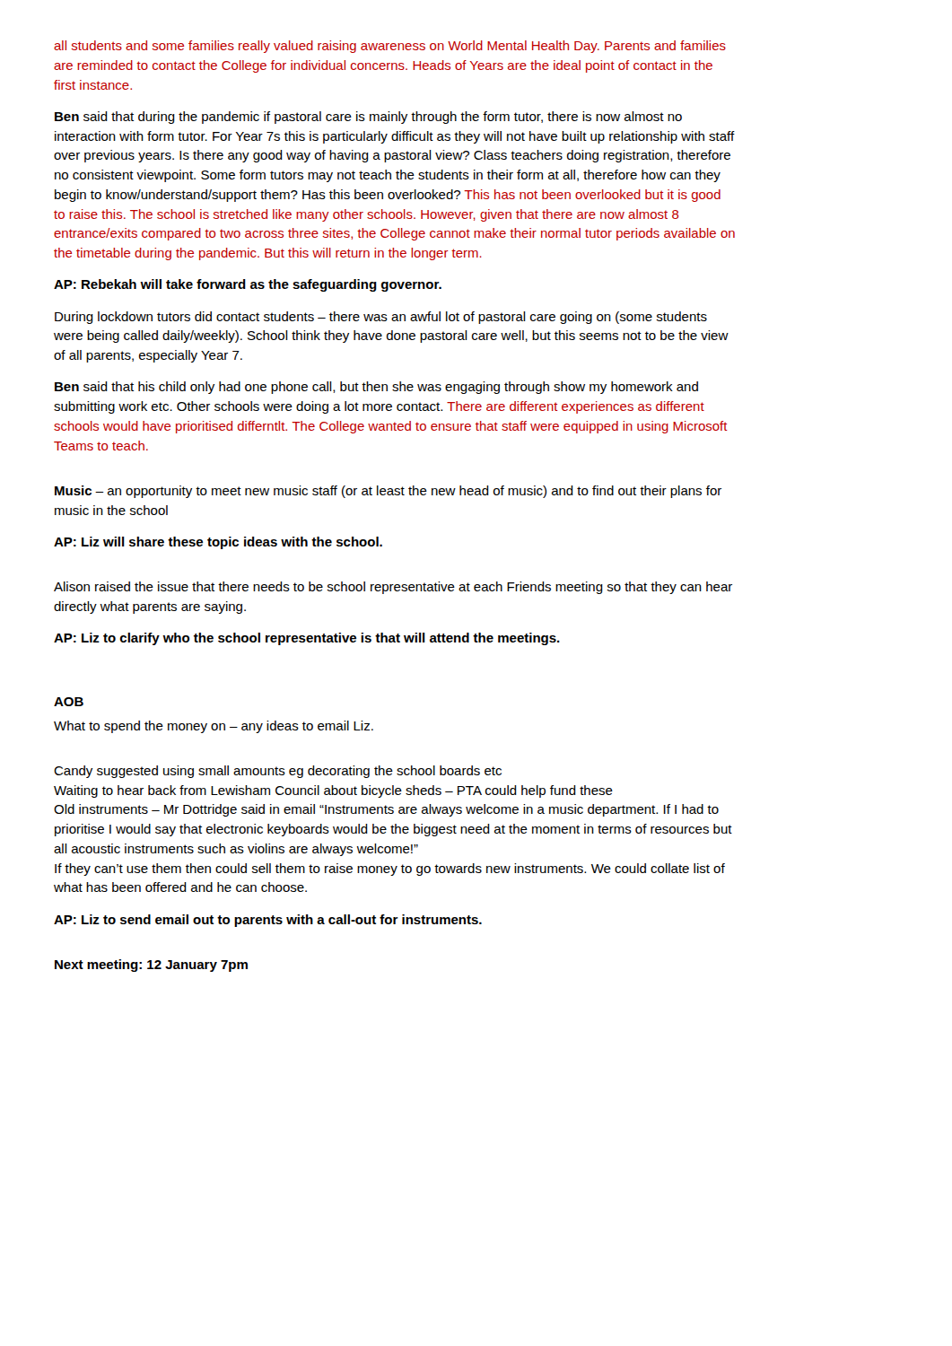all students and some families really valued raising awareness on World Mental Health Day. Parents and families are reminded to contact the College for individual concerns. Heads of Years are the ideal point of contact in the first instance.
Ben said that during the pandemic if pastoral care is mainly through the form tutor, there is now almost no interaction with form tutor. For Year 7s this is particularly difficult as they will not have built up relationship with staff over previous years. Is there any good way of having a pastoral view? Class teachers doing registration, therefore no consistent viewpoint. Some form tutors may not teach the students in their form at all, therefore how can they begin to know/understand/support them? Has this been overlooked? This has not been overlooked but it is good to raise this. The school is stretched like many other schools. However, given that there are now almost 8 entrance/exits compared to two across three sites, the College cannot make their normal tutor periods available on the timetable during the pandemic. But this will return in the longer term.
AP: Rebekah will take forward as the safeguarding governor.
During lockdown tutors did contact students – there was an awful lot of pastoral care going on (some students were being called daily/weekly). School think they have done pastoral care well, but this seems not to be the view of all parents, especially Year 7.
Ben said that his child only had one phone call, but then she was engaging through show my homework and submitting work etc. Other schools were doing a lot more contact. There are different experiences as different schools would have prioritised differntlt. The College wanted to ensure that staff were equipped in using Microsoft Teams to teach.
Music – an opportunity to meet new music staff (or at least the new head of music) and to find out their plans for music in the school
AP: Liz will share these topic ideas with the school.
Alison raised the issue that there needs to be school representative at each Friends meeting so that they can hear directly what parents are saying.
AP: Liz to clarify who the school representative is that will attend the meetings.
AOB
What to spend the money on – any ideas to email Liz.
Candy suggested using small amounts eg decorating the school boards etc
Waiting to hear back from Lewisham Council about bicycle sheds – PTA could help fund these
Old instruments – Mr Dottridge said in email “Instruments are always welcome in a music department. If I had to prioritise I would say that electronic keyboards would be the biggest need at the moment in terms of resources but all acoustic instruments such as violins are always welcome!”
If they can’t use them then could sell them to raise money to go towards new instruments. We could collate list of what has been offered and he can choose.
AP: Liz to send email out to parents with a call-out for instruments.
Next meeting: 12 January 7pm